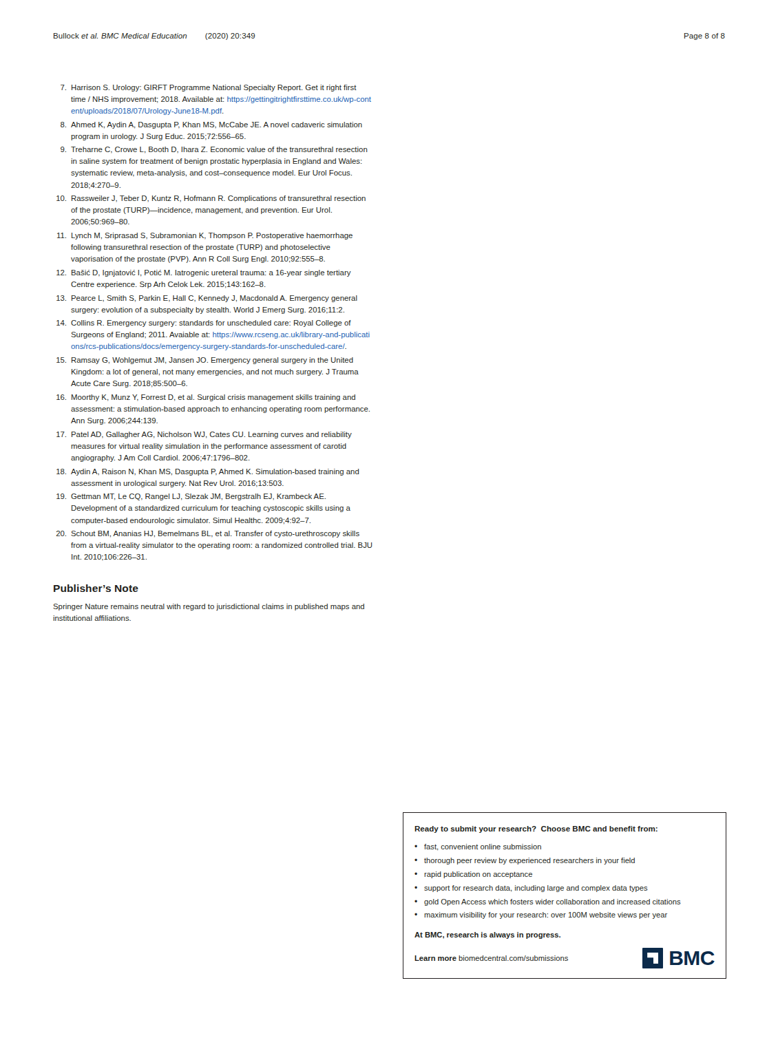Bullock et al. BMC Medical Education(2020) 20:349
Page 8 of 8
7. Harrison S. Urology: GIRFT Programme National Specialty Report. Get it right first time / NHS improvement; 2018. Available at: https://gettingitrightfirsttime.co.uk/wp-content/uploads/2018/07/Urology-June18-M.pdf.
8. Ahmed K, Aydin A, Dasgupta P, Khan MS, McCabe JE. A novel cadaveric simulation program in urology. J Surg Educ. 2015;72:556–65.
9. Treharne C, Crowe L, Booth D, Ihara Z. Economic value of the transurethral resection in saline system for treatment of benign prostatic hyperplasia in England and Wales: systematic review, meta-analysis, and cost–consequence model. Eur Urol Focus. 2018;4:270–9.
10. Rassweiler J, Teber D, Kuntz R, Hofmann R. Complications of transurethral resection of the prostate (TURP)—incidence, management, and prevention. Eur Urol. 2006;50:969–80.
11. Lynch M, Sriprasad S, Subramonian K, Thompson P. Postoperative haemorrhage following transurethral resection of the prostate (TURP) and photoselective vaporisation of the prostate (PVP). Ann R Coll Surg Engl. 2010;92:555–8.
12. Bašić D, Ignjatović I, Potić M. Iatrogenic ureteral trauma: a 16-year single tertiary Centre experience. Srp Arh Celok Lek. 2015;143:162–8.
13. Pearce L, Smith S, Parkin E, Hall C, Kennedy J, Macdonald A. Emergency general surgery: evolution of a subspecialty by stealth. World J Emerg Surg. 2016;11:2.
14. Collins R. Emergency surgery: standards for unscheduled care: Royal College of Surgeons of England; 2011. Avaiable at: https://www.rcseng.ac.uk/library-and-publications/rcs-publications/docs/emergency-surgery-standards-for-unscheduled-care/.
15. Ramsay G, Wohlgemut JM, Jansen JO. Emergency general surgery in the United Kingdom: a lot of general, not many emergencies, and not much surgery. J Trauma Acute Care Surg. 2018;85:500–6.
16. Moorthy K, Munz Y, Forrest D, et al. Surgical crisis management skills training and assessment: a stimulation-based approach to enhancing operating room performance. Ann Surg. 2006;244:139.
17. Patel AD, Gallagher AG, Nicholson WJ, Cates CU. Learning curves and reliability measures for virtual reality simulation in the performance assessment of carotid angiography. J Am Coll Cardiol. 2006;47:1796–802.
18. Aydin A, Raison N, Khan MS, Dasgupta P, Ahmed K. Simulation-based training and assessment in urological surgery. Nat Rev Urol. 2016;13:503.
19. Gettman MT, Le CQ, Rangel LJ, Slezak JM, Bergstralh EJ, Krambeck AE. Development of a standardized curriculum for teaching cystoscopic skills using a computer-based endourologic simulator. Simul Healthc. 2009;4:92–7.
20. Schout BM, Ananias HJ, Bemelmans BL, et al. Transfer of cysto-urethroscopy skills from a virtual-reality simulator to the operating room: a randomized controlled trial. BJU Int. 2010;106:226–31.
Publisher’s Note
Springer Nature remains neutral with regard to jurisdictional claims in published maps and institutional affiliations.
Ready to submit your research? Choose BMC and benefit from:
fast, convenient online submission
thorough peer review by experienced researchers in your field
rapid publication on acceptance
support for research data, including large and complex data types
gold Open Access which fosters wider collaboration and increased citations
maximum visibility for your research: over 100M website views per year
At BMC, research is always in progress.
Learn more biomedcentral.com/submissions
BMC